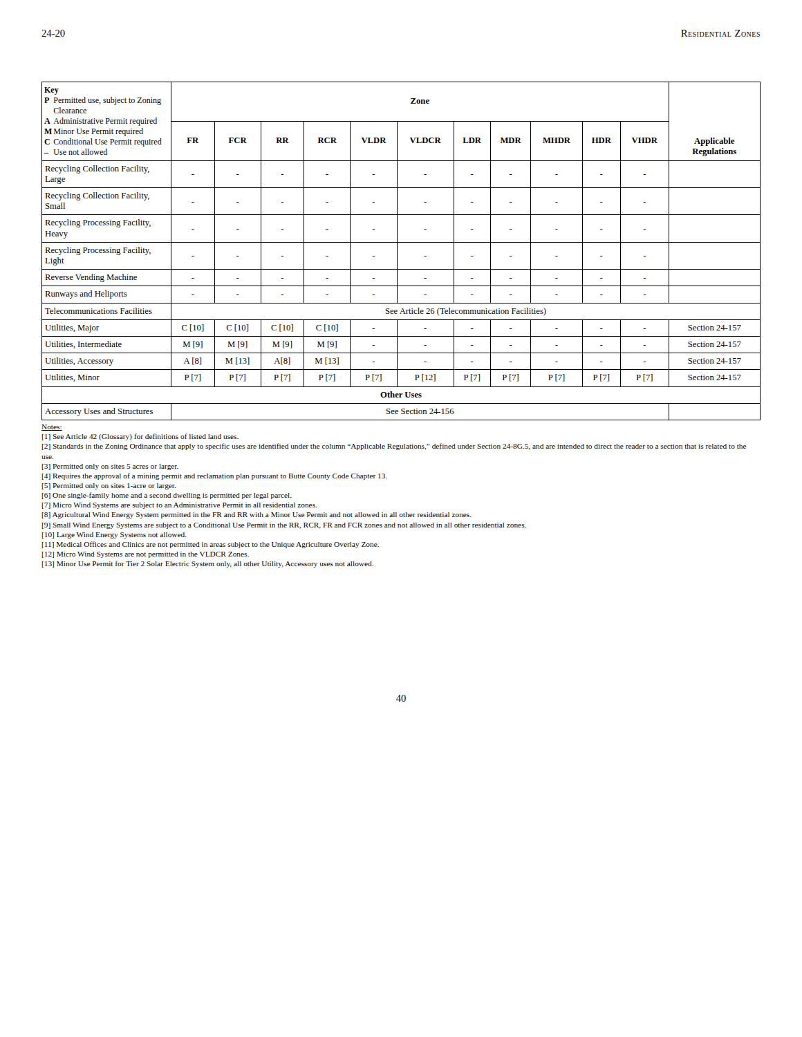24-20
Residential Zones
| / Key / / --- / / P / Permitted use, subject to Zoning Clearance / / A / Administrative Permit required / / M / Minor Use Permit required / / C / Conditional Use Permit required / / – / Use not allowed / | Zone | Applicable Regulations |
| --- | --- | --- |
| FR | FCR | RR | RCR | VLDR | VLDCR | LDR | MDR | MHDR | HDR | VHDR |
| Recycling Collection Facility, Large | - | - | - | - | - | - | - | - | - | - | - | |
| Recycling Collection Facility, Small | - | - | - | - | - | - | - | - | - | - | - | |
| Recycling Processing Facility, Heavy | - | - | - | - | - | - | - | - | - | - | - | |
| Recycling Processing Facility, Light | - | - | - | - | - | - | - | - | - | - | - | |
| Reverse Vending Machine | - | - | - | - | - | - | - | - | - | - | - | |
| Runways and Heliports | - | - | - | - | - | - | - | - | - | - | - | |
| Telecommunications Facilities | See Article 26 (Telecommunication Facilities) |
| Utilities, Major | C [10] | C [10] | C [10] | C [10] | - | - | - | - | - | - | - | Section 24-157 |
| Utilities, Intermediate | M [9] | M [9] | M [9] | M [9] | - | - | - | - | - | - | - | Section 24-157 |
| Utilities, Accessory | A [8] | M [13] | A[8] | M [13] | - | - | - | - | - | - | - | Section 24-157 |
| Utilities, Minor | P [7] | P [7] | P [7] | P [7] | P [7] | P [12] | P [7] | P [7] | P [7] | P [7] | P [7] | Section 24-157 |
| Other Uses |
| Accessory Uses and Structures | See Section 24-156 | |
Notes:
[1] See Article 42 (Glossary) for definitions of listed land uses.
[2] Standards in the Zoning Ordinance that apply to specific uses are identified under the column “Applicable Regulations,” defined under Section 24-8G.5, and are intended to direct the reader to a section that is related to the use.
[3] Permitted only on sites 5 acres or larger.
[4] Requires the approval of a mining permit and reclamation plan pursuant to Butte County Code Chapter 13.
[5] Permitted only on sites 1-acre or larger.
[6] One single-family home and a second dwelling is permitted per legal parcel.
[7] Micro Wind Systems are subject to an Administrative Permit in all residential zones.
[8] Agricultural Wind Energy System permitted in the FR and RR with a Minor Use Permit and not allowed in all other residential zones.
[9] Small Wind Energy Systems are subject to a Conditional Use Permit in the RR, RCR, FR and FCR zones and not allowed in all other residential zones.
[10] Large Wind Energy Systems not allowed.
[11] Medical Offices and Clinics are not permitted in areas subject to the Unique Agriculture Overlay Zone.
[12] Micro Wind Systems are not permitted in the VLDCR Zones.
[13] Minor Use Permit for Tier 2 Solar Electric System only, all other Utility, Accessory uses not allowed.
40